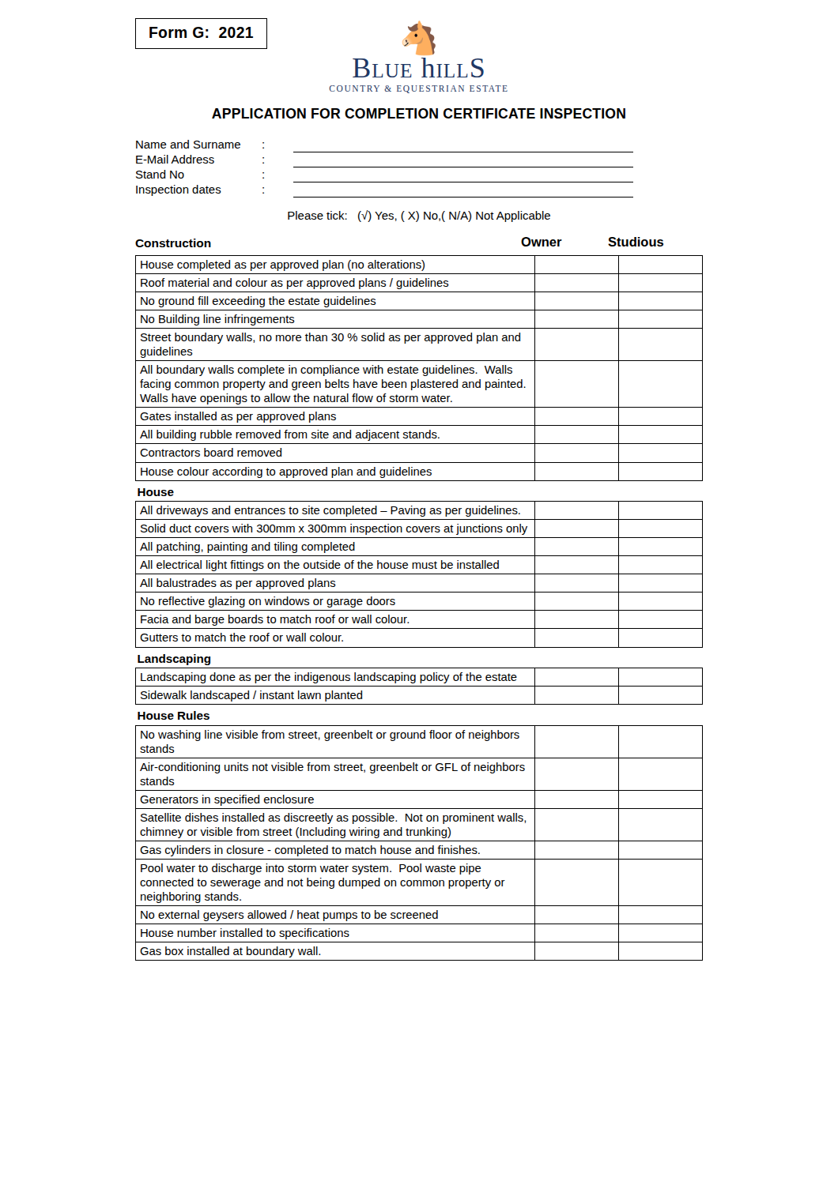Form G: 2021
🐴
BLUE hILLS
COUNTRY & EQUESTRIAN ESTATE
APPLICATION FOR COMPLETION CERTIFICATE INSPECTION
| Name and Surname | : | |
| E-Mail Address | : | |
| Stand No | : | |
| Inspection dates | : | |
Please tick: (√) Yes, ( X) No,( N/A) Not Applicable
Construction
Owner Studious
| House completed as per approved plan (no alterations) | | |
| Roof material and colour as per approved plans / guidelines | | |
| No ground fill exceeding the estate guidelines | | |
| No Building line infringements | | |
| Street boundary walls, no more than 30 % solid as per approved plan and guidelines | | |
| All boundary walls complete in compliance with estate guidelines. Walls facing common property and green belts have been plastered and painted. Walls have openings to allow the natural flow of storm water. | | |
| Gates installed as per approved plans | | |
| All building rubble removed from site and adjacent stands. | | |
| Contractors board removed | | |
| House colour according to approved plan and guidelines | | |
| House | | |
| All driveways and entrances to site completed – Paving as per guidelines. | | |
| Solid duct covers with 300mm x 300mm inspection covers at junctions only | | |
| All patching, painting and tiling completed | | |
| All electrical light fittings on the outside of the house must be installed | | |
| All balustrades as per approved plans | | |
| No reflective glazing on windows or garage doors | | |
| Facia and barge boards to match roof or wall colour. | | |
| Gutters to match the roof or wall colour. | | |
| Landscaping | | |
| Landscaping done as per the indigenous landscaping policy of the estate | | |
| Sidewalk landscaped / instant lawn planted | | |
| House Rules | | |
| No washing line visible from street, greenbelt or ground floor of neighbors stands | | |
| Air-conditioning units not visible from street, greenbelt or GFL of neighbors stands | | |
| Generators in specified enclosure | | |
| Satellite dishes installed as discreetly as possible. Not on prominent walls, chimney or visible from street (Including wiring and trunking) | | |
| Gas cylinders in closure - completed to match house and finishes. | | |
| Pool water to discharge into storm water system. Pool waste pipe connected to sewerage and not being dumped on common property or neighboring stands. | | |
| No external geysers allowed / heat pumps to be screened | | |
| House number installed to specifications | | |
| Gas box installed at boundary wall. | | |